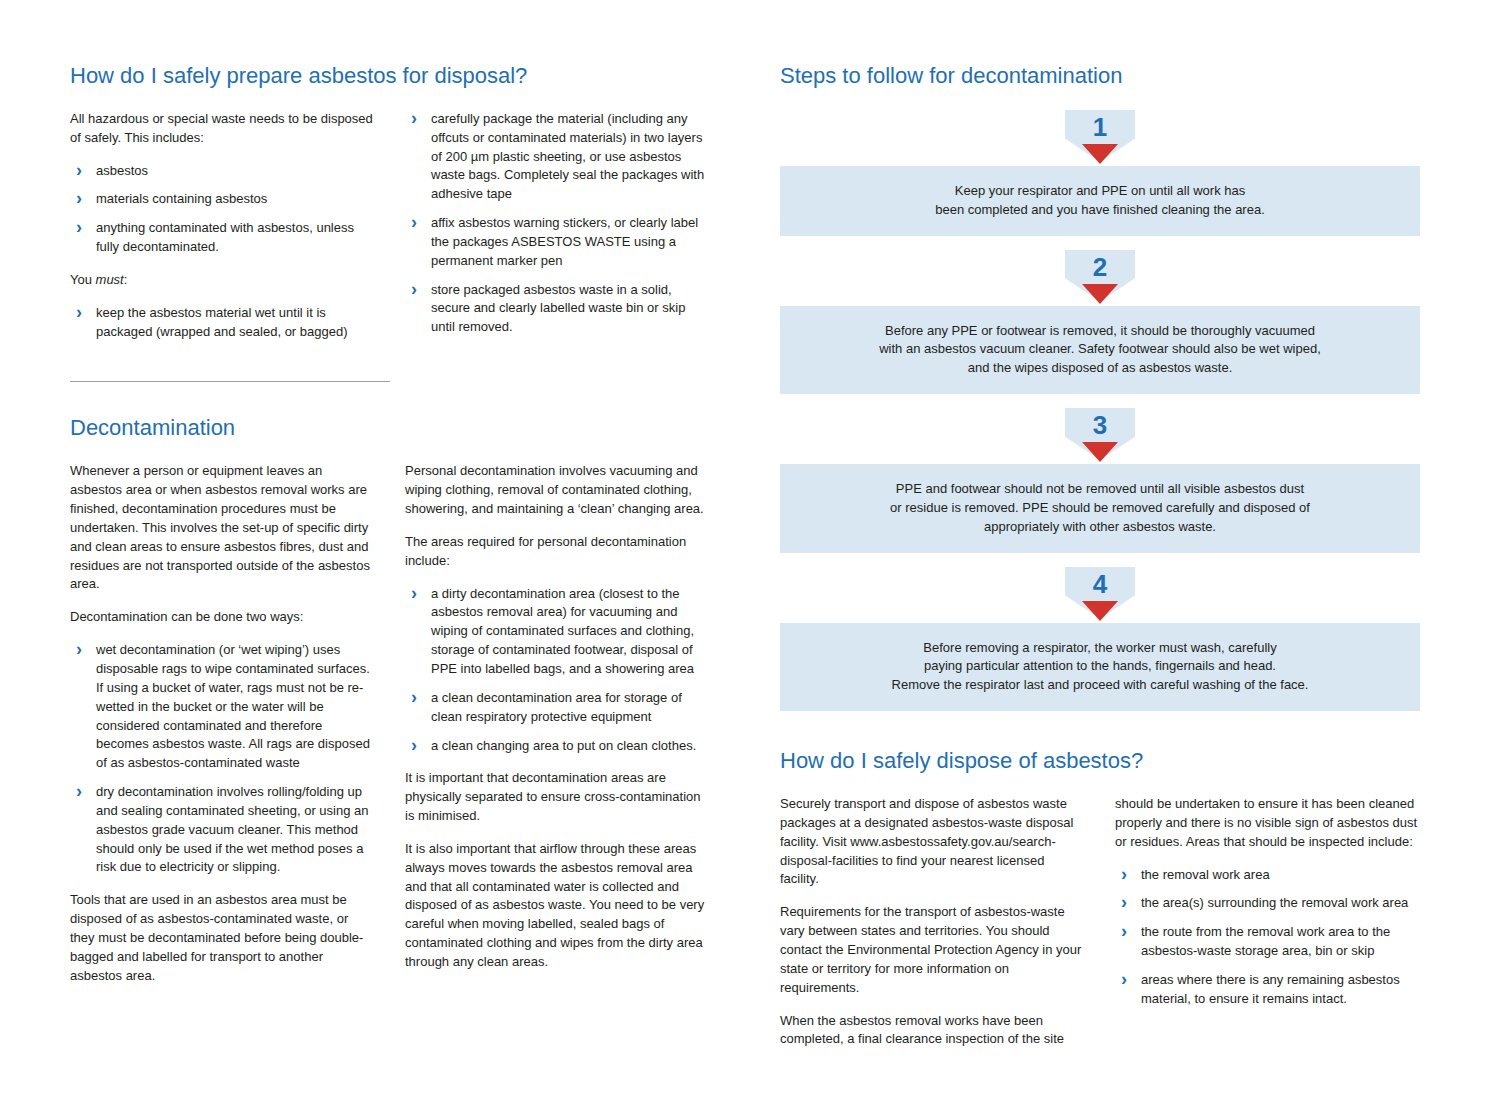How do I safely prepare asbestos for disposal?
All hazardous or special waste needs to be disposed of safely. This includes:
asbestos
materials containing asbestos
anything contaminated with asbestos, unless fully decontaminated.
You must:
keep the asbestos material wet until it is packaged (wrapped and sealed, or bagged)
carefully package the material (including any offcuts or contaminated materials) in two layers of 200 µm plastic sheeting, or use asbestos waste bags. Completely seal the packages with adhesive tape
affix asbestos warning stickers, or clearly label the packages ASBESTOS WASTE using a permanent marker pen
store packaged asbestos waste in a solid, secure and clearly labelled waste bin or skip until removed.
Decontamination
Whenever a person or equipment leaves an asbestos area or when asbestos removal works are finished, decontamination procedures must be undertaken. This involves the set-up of specific dirty and clean areas to ensure asbestos fibres, dust and residues are not transported outside of the asbestos area.
Decontamination can be done two ways:
wet decontamination (or ‘wet wiping’) uses disposable rags to wipe contaminated surfaces. If using a bucket of water, rags must not be re-wetted in the bucket or the water will be considered contaminated and therefore becomes asbestos waste. All rags are disposed of as asbestos-contaminated waste
dry decontamination involves rolling/folding up and sealing contaminated sheeting, or using an asbestos grade vacuum cleaner. This method should only be used if the wet method poses a risk due to electricity or slipping.
Tools that are used in an asbestos area must be disposed of as asbestos-contaminated waste, or they must be decontaminated before being double-bagged and labelled for transport to another asbestos area.
Personal decontamination involves vacuuming and wiping clothing, removal of contaminated clothing, showering, and maintaining a ‘clean’ changing area.
The areas required for personal decontamination include:
a dirty decontamination area (closest to the asbestos removal area) for vacuuming and wiping of contaminated surfaces and clothing, storage of contaminated footwear, disposal of PPE into labelled bags, and a showering area
a clean decontamination area for storage of clean respiratory protective equipment
a clean changing area to put on clean clothes.
It is important that decontamination areas are physically separated to ensure cross-contamination is minimised.
It is also important that airflow through these areas always moves towards the asbestos removal area and that all contaminated water is collected and disposed of as asbestos waste. You need to be very careful when moving labelled, sealed bags of contaminated clothing and wipes from the dirty area through any clean areas.
Steps to follow for decontamination
1
Keep your respirator and PPE on until all work has
been completed and you have finished cleaning the area.
2
Before any PPE or footwear is removed, it should be thoroughly vacuumed
with an asbestos vacuum cleaner. Safety footwear should also be wet wiped,
and the wipes disposed of as asbestos waste.
3
PPE and footwear should not be removed until all visible asbestos dust
or residue is removed. PPE should be removed carefully and disposed of
appropriately with other asbestos waste.
4
Before removing a respirator, the worker must wash, carefully
paying particular attention to the hands, fingernails and head.
Remove the respirator last and proceed with careful washing of the face.
How do I safely dispose of asbestos?
Securely transport and dispose of asbestos waste packages at a designated asbestos-waste disposal facility. Visit www.asbestossafety.gov.au/search-disposal-facilities to find your nearest licensed facility.
Requirements for the transport of asbestos-waste vary between states and territories. You should contact the Environmental Protection Agency in your state or territory for more information on requirements.
When the asbestos removal works have been completed, a final clearance inspection of the site
should be undertaken to ensure it has been cleaned properly and there is no visible sign of asbestos dust or residues. Areas that should be inspected include:
the removal work area
the area(s) surrounding the removal work area
the route from the removal work area to the asbestos-waste storage area, bin or skip
areas where there is any remaining asbestos material, to ensure it remains intact.